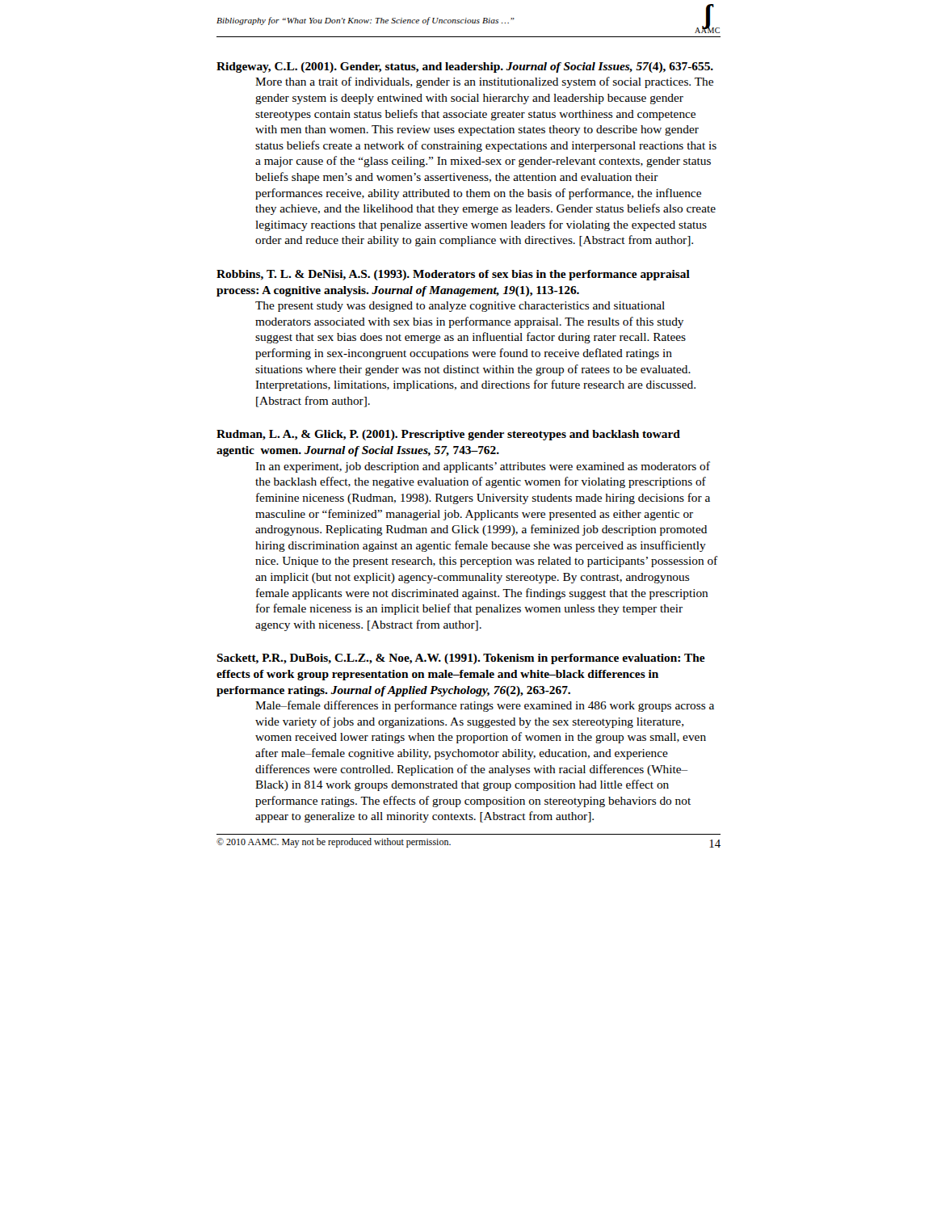Bibliography for “What You Don't Know: The Science of Unconscious Bias …”
ʃ AAMC
Ridgeway, C.L. (2001). Gender, status, and leadership. Journal of Social Issues, 57(4), 637-655.
More than a trait of individuals, gender is an institutionalized system of social practices. The gender system is deeply entwined with social hierarchy and leadership because gender stereotypes contain status beliefs that associate greater status worthiness and competence with men than women. This review uses expectation states theory to describe how gender status beliefs create a network of constraining expectations and interpersonal reactions that is a major cause of the “glass ceiling.” In mixed-sex or gender-relevant contexts, gender status beliefs shape men’s and women’s assertiveness, the attention and evaluation their performances receive, ability attributed to them on the basis of performance, the influence they achieve, and the likelihood that they emerge as leaders. Gender status beliefs also create legitimacy reactions that penalize assertive women leaders for violating the expected status order and reduce their ability to gain compliance with directives. [Abstract from author].
Robbins, T. L. & DeNisi, A.S. (1993). Moderators of sex bias in the performance appraisal process: A cognitive analysis. Journal of Management, 19(1), 113-126.
The present study was designed to analyze cognitive characteristics and situational moderators associated with sex bias in performance appraisal. The results of this study suggest that sex bias does not emerge as an influential factor during rater recall. Ratees performing in sex-incongruent occupations were found to receive deflated ratings in situations where their gender was not distinct within the group of ratees to be evaluated. Interpretations, limitations, implications, and directions for future research are discussed. [Abstract from author].
Rudman, L. A., & Glick, P. (2001). Prescriptive gender stereotypes and backlash toward agentic women. Journal of Social Issues, 57, 743–762.
In an experiment, job description and applicants’ attributes were examined as moderators of the backlash effect, the negative evaluation of agentic women for violating prescriptions of feminine niceness (Rudman, 1998). Rutgers University students made hiring decisions for a masculine or “feminized” managerial job. Applicants were presented as either agentic or androgynous. Replicating Rudman and Glick (1999), a feminized job description promoted hiring discrimination against an agentic female because she was perceived as insufficiently nice. Unique to the present research, this perception was related to participants’ possession of an implicit (but not explicit) agency-communality stereotype. By contrast, androgynous female applicants were not discriminated against. The findings suggest that the prescription for female niceness is an implicit belief that penalizes women unless they temper their agency with niceness. [Abstract from author].
Sackett, P.R., DuBois, C.L.Z., & Noe, A.W. (1991). Tokenism in performance evaluation: The effects of work group representation on male–female and white–black differences in performance ratings. Journal of Applied Psychology, 76(2), 263-267.
Male–female differences in performance ratings were examined in 486 work groups across a wide variety of jobs and organizations. As suggested by the sex stereotyping literature, women received lower ratings when the proportion of women in the group was small, even after male–female cognitive ability, psychomotor ability, education, and experience differences were controlled. Replication of the analyses with racial differences (White–Black) in 814 work groups demonstrated that group composition had little effect on performance ratings. The effects of group composition on stereotyping behaviors do not appear to generalize to all minority contexts. [Abstract from author].
© 2010 AAMC. May not be reproduced without permission.
14